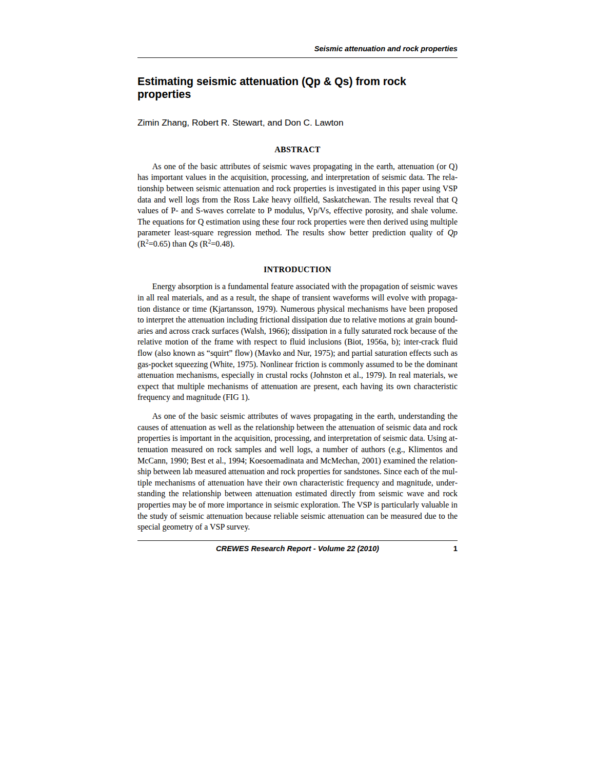Seismic attenuation and rock properties
Estimating seismic attenuation (Qp & Qs) from rock properties
Zimin Zhang, Robert R. Stewart, and Don C. Lawton
ABSTRACT
As one of the basic attributes of seismic waves propagating in the earth, attenuation (or Q) has important values in the acquisition, processing, and interpretation of seismic data. The relationship between seismic attenuation and rock properties is investigated in this paper using VSP data and well logs from the Ross Lake heavy oilfield, Saskatchewan. The results reveal that Q values of P- and S-waves correlate to P modulus, Vp/Vs, effective porosity, and shale volume. The equations for Q estimation using these four rock properties were then derived using multiple parameter least-square regression method. The results show better prediction quality of Qp (R2=0.65) than Qs (R2=0.48).
INTRODUCTION
Energy absorption is a fundamental feature associated with the propagation of seismic waves in all real materials, and as a result, the shape of transient waveforms will evolve with propagation distance or time (Kjartansson, 1979). Numerous physical mechanisms have been proposed to interpret the attenuation including frictional dissipation due to relative motions at grain boundaries and across crack surfaces (Walsh, 1966); dissipation in a fully saturated rock because of the relative motion of the frame with respect to fluid inclusions (Biot, 1956a, b); inter-crack fluid flow (also known as “squirt” flow) (Mavko and Nur, 1975); and partial saturation effects such as gas-pocket squeezing (White, 1975). Nonlinear friction is commonly assumed to be the dominant attenuation mechanisms, especially in crustal rocks (Johnston et al., 1979). In real materials, we expect that multiple mechanisms of attenuation are present, each having its own characteristic frequency and magnitude (FIG 1).
As one of the basic seismic attributes of waves propagating in the earth, understanding the causes of attenuation as well as the relationship between the attenuation of seismic data and rock properties is important in the acquisition, processing, and interpretation of seismic data. Using attenuation measured on rock samples and well logs, a number of authors (e.g., Klimentos and McCann, 1990; Best et al., 1994; Koesoemadinata and McMechan, 2001) examined the relationship between lab measured attenuation and rock properties for sandstones. Since each of the multiple mechanisms of attenuation have their own characteristic frequency and magnitude, understanding the relationship between attenuation estimated directly from seismic wave and rock properties may be of more importance in seismic exploration. The VSP is particularly valuable in the study of seismic attenuation because reliable seismic attenuation can be measured due to the special geometry of a VSP survey.
CREWES Research Report - Volume 22 (2010) 1